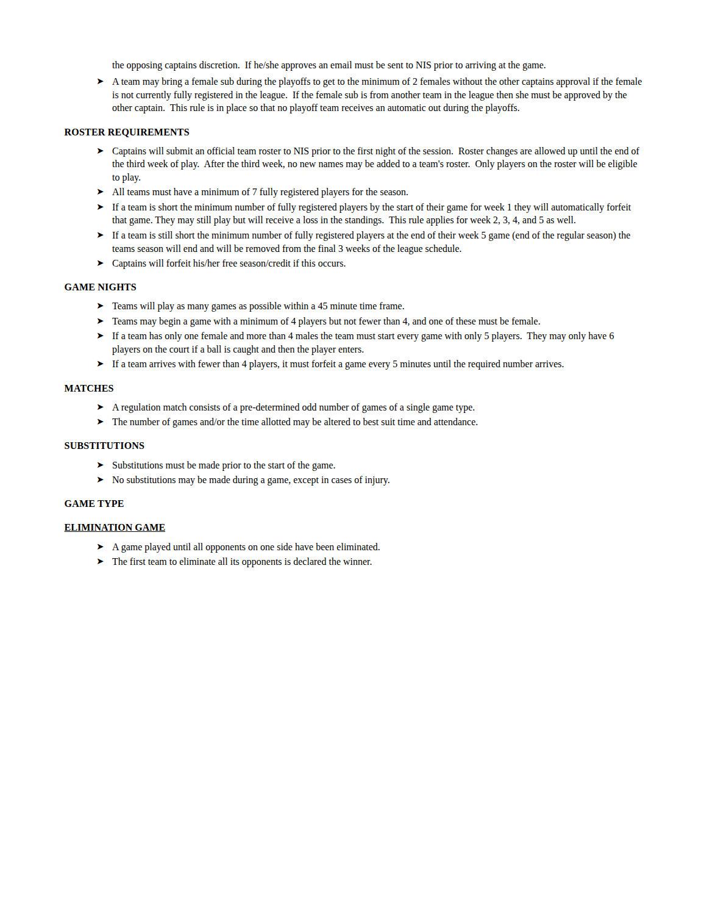the opposing captains discretion. If he/she approves an email must be sent to NIS prior to arriving at the game.
A team may bring a female sub during the playoffs to get to the minimum of 2 females without the other captains approval if the female is not currently fully registered in the league. If the female sub is from another team in the league then she must be approved by the other captain. This rule is in place so that no playoff team receives an automatic out during the playoffs.
ROSTER REQUIREMENTS
Captains will submit an official team roster to NIS prior to the first night of the session. Roster changes are allowed up until the end of the third week of play. After the third week, no new names may be added to a team's roster. Only players on the roster will be eligible to play.
All teams must have a minimum of 7 fully registered players for the season.
If a team is short the minimum number of fully registered players by the start of their game for week 1 they will automatically forfeit that game. They may still play but will receive a loss in the standings. This rule applies for week 2, 3, 4, and 5 as well.
If a team is still short the minimum number of fully registered players at the end of their week 5 game (end of the regular season) the teams season will end and will be removed from the final 3 weeks of the league schedule.
Captains will forfeit his/her free season/credit if this occurs.
GAME NIGHTS
Teams will play as many games as possible within a 45 minute time frame.
Teams may begin a game with a minimum of 4 players but not fewer than 4, and one of these must be female.
If a team has only one female and more than 4 males the team must start every game with only 5 players. They may only have 6 players on the court if a ball is caught and then the player enters.
If a team arrives with fewer than 4 players, it must forfeit a game every 5 minutes until the required number arrives.
MATCHES
A regulation match consists of a pre-determined odd number of games of a single game type.
The number of games and/or the time allotted may be altered to best suit time and attendance.
SUBSTITUTIONS
Substitutions must be made prior to the start of the game.
No substitutions may be made during a game, except in cases of injury.
GAME TYPE
ELIMINATION GAME
A game played until all opponents on one side have been eliminated.
The first team to eliminate all its opponents is declared the winner.